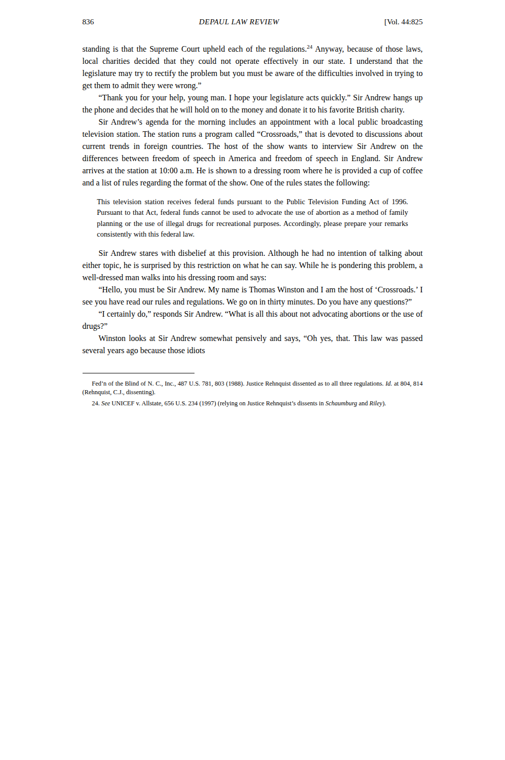836 DePaul Law Review [Vol. 44:825
standing is that the Supreme Court upheld each of the regulations.24 Anyway, because of those laws, local charities decided that they could not operate effectively in our state. I understand that the legislature may try to rectify the problem but you must be aware of the difficulties involved in trying to get them to admit they were wrong.”
“Thank you for your help, young man. I hope your legislature acts quickly.” Sir Andrew hangs up the phone and decides that he will hold on to the money and donate it to his favorite British charity.
Sir Andrew’s agenda for the morning includes an appointment with a local public broadcasting television station. The station runs a program called “Crossroads,” that is devoted to discussions about current trends in foreign countries. The host of the show wants to interview Sir Andrew on the differences between freedom of speech in America and freedom of speech in England. Sir Andrew arrives at the station at 10:00 a.m. He is shown to a dressing room where he is provided a cup of coffee and a list of rules regarding the format of the show. One of the rules states the following:
This television station receives federal funds pursuant to the Public Television Funding Act of 1996. Pursuant to that Act, federal funds cannot be used to advocate the use of abortion as a method of family planning or the use of illegal drugs for recreational purposes. Accordingly, please prepare your remarks consistently with this federal law.
Sir Andrew stares with disbelief at this provision. Although he had no intention of talking about either topic, he is surprised by this restriction on what he can say. While he is pondering this problem, a well-dressed man walks into his dressing room and says:
“Hello, you must be Sir Andrew. My name is Thomas Winston and I am the host of ‘Crossroads.’ I see you have read our rules and regulations. We go on in thirty minutes. Do you have any questions?”
“I certainly do,” responds Sir Andrew. “What is all this about not advocating abortions or the use of drugs?”
Winston looks at Sir Andrew somewhat pensively and says, “Oh yes, that. This law was passed several years ago because those idiots
Fed’n of the Blind of N. C., Inc., 487 U.S. 781, 803 (1988). Justice Rehnquist dissented as to all three regulations. Id. at 804, 814 (Rehnquist, C.J., dissenting).
24. See UNICEF v. Allstate, 656 U.S. 234 (1997) (relying on Justice Rehnquist’s dissents in Schaumburg and Riley).